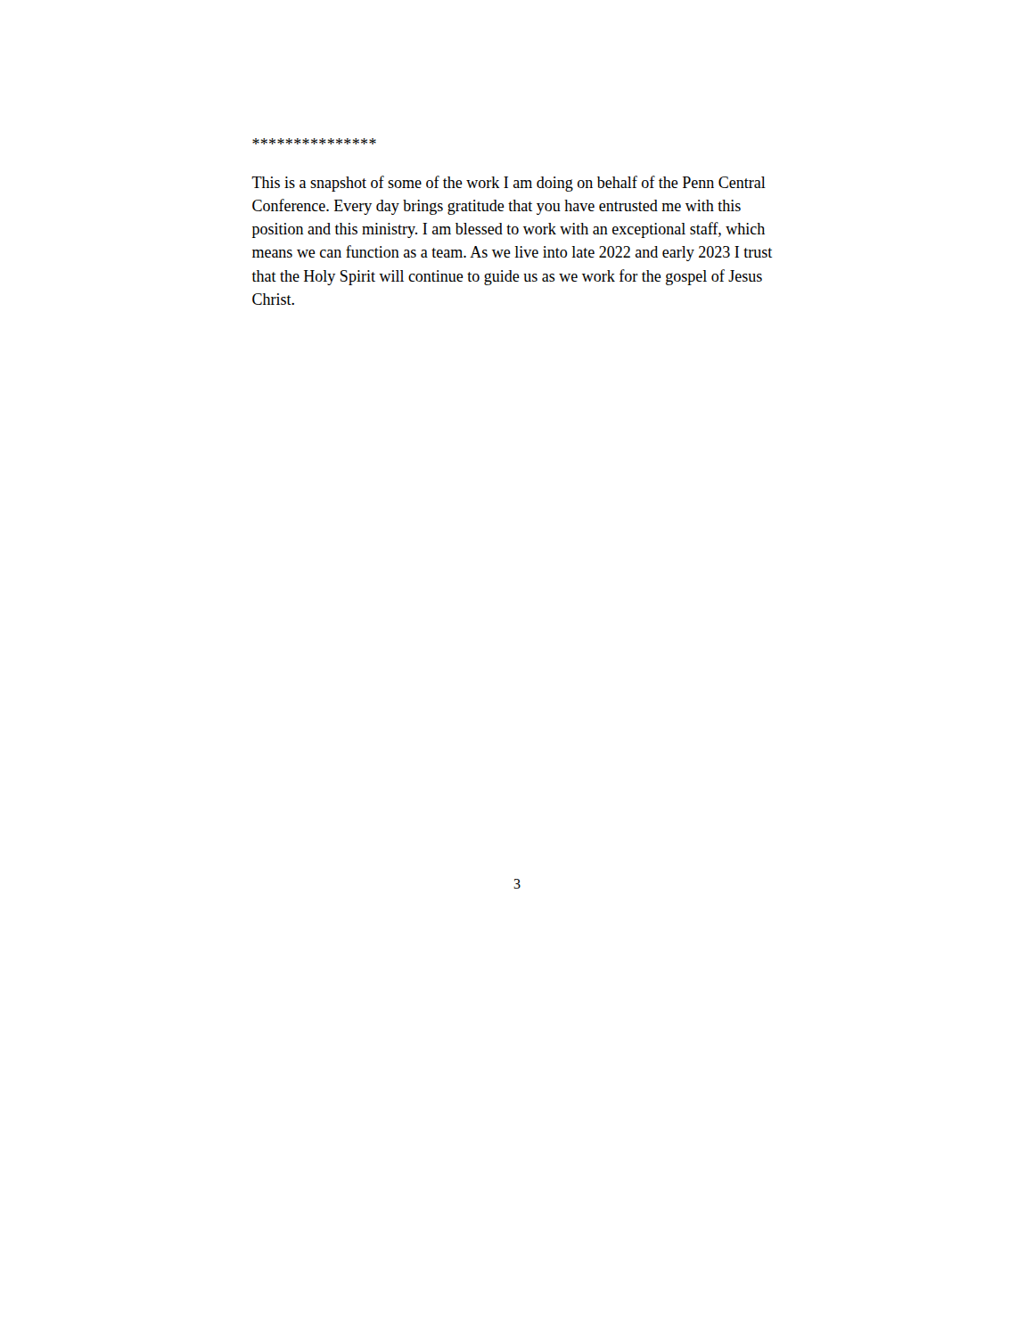***************
This is a snapshot of some of the work I am doing on behalf of the Penn Central Conference. Every day brings gratitude that you have entrusted me with this position and this ministry. I am blessed to work with an exceptional staff, which means we can function as a team. As we live into late 2022 and early 2023 I trust that the Holy Spirit will continue to guide us as we work for the gospel of Jesus Christ.
3